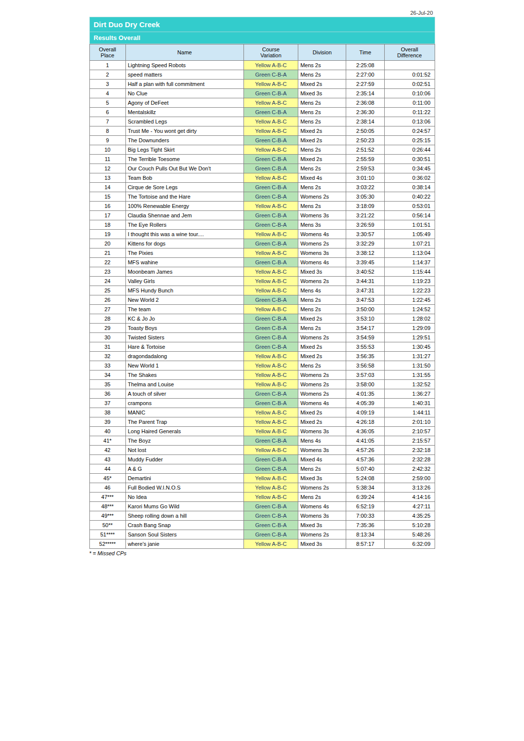26-Jul-20
Dirt Duo Dry Creek
Results Overall
| Overall Place | Name | Course Variation | Division | Time | Overall Difference |
| --- | --- | --- | --- | --- | --- |
| 1 | Lightning Speed Robots | Yellow A-B-C | Mens 2s | 2:25:08 | |
| 2 | speed matters | Green C-B-A | Mens 2s | 2:27:00 | 0:01:52 |
| 3 | Half a plan with full commitment | Yellow A-B-C | Mixed 2s | 2:27:59 | 0:02:51 |
| 4 | No Clue | Green C-B-A | Mixed 3s | 2:35:14 | 0:10:06 |
| 5 | Agony of DeFeet | Yellow A-B-C | Mens 2s | 2:36:08 | 0:11:00 |
| 6 | Mentalskillz | Green C-B-A | Mens 2s | 2:36:30 | 0:11:22 |
| 7 | Scrambled Legs | Yellow A-B-C | Mens 2s | 2:38:14 | 0:13:06 |
| 8 | Trust Me - You wont get dirty | Yellow A-B-C | Mixed 2s | 2:50:05 | 0:24:57 |
| 9 | The Downunders | Green C-B-A | Mixed 2s | 2:50:23 | 0:25:15 |
| 10 | Big Legs Tight Skirt | Yellow A-B-C | Mens 2s | 2:51:52 | 0:26:44 |
| 11 | The Terrible Toesome | Green C-B-A | Mixed 2s | 2:55:59 | 0:30:51 |
| 12 | Our Couch Pulls Out But We Don't | Green C-B-A | Mens 2s | 2:59:53 | 0:34:45 |
| 13 | Team Bob | Yellow A-B-C | Mixed 4s | 3:01:10 | 0:36:02 |
| 14 | Cirque de Sore Legs | Green C-B-A | Mens 2s | 3:03:22 | 0:38:14 |
| 15 | The Tortoise and the Hare | Green C-B-A | Womens 2s | 3:05:30 | 0:40:22 |
| 16 | 100% Renewable Energy | Yellow A-B-C | Mens 2s | 3:18:09 | 0:53:01 |
| 17 | Claudia Shennae and Jem | Green C-B-A | Womens 3s | 3:21:22 | 0:56:14 |
| 18 | The Eye Rollers | Green C-B-A | Mens 3s | 3:26:59 | 1:01:51 |
| 19 | I thought this was a wine tour.... | Yellow A-B-C | Womens 4s | 3:30:57 | 1:05:49 |
| 20 | Kittens for dogs | Green C-B-A | Womens 2s | 3:32:29 | 1:07:21 |
| 21 | The Pixies | Yellow A-B-C | Womens 3s | 3:38:12 | 1:13:04 |
| 22 | MFS wahine | Green C-B-A | Womens 4s | 3:39:45 | 1:14:37 |
| 23 | Moonbeam James | Yellow A-B-C | Mixed 3s | 3:40:52 | 1:15:44 |
| 24 | Valley Girls | Yellow A-B-C | Womens 2s | 3:44:31 | 1:19:23 |
| 25 | MFS Hundy Bunch | Yellow A-B-C | Mens 4s | 3:47:31 | 1:22:23 |
| 26 | New World 2 | Green C-B-A | Mens 2s | 3:47:53 | 1:22:45 |
| 27 | The team | Yellow A-B-C | Mens 2s | 3:50:00 | 1:24:52 |
| 28 | KC & Jo Jo | Green C-B-A | Mixed 2s | 3:53:10 | 1:28:02 |
| 29 | Toasty Boys | Green C-B-A | Mens 2s | 3:54:17 | 1:29:09 |
| 30 | Twisted Sisters | Green C-B-A | Womens 2s | 3:54:59 | 1:29:51 |
| 31 | Hare & Tortoise | Green C-B-A | Mixed 2s | 3:55:53 | 1:30:45 |
| 32 | dragondadalong | Yellow A-B-C | Mixed 2s | 3:56:35 | 1:31:27 |
| 33 | New World 1 | Yellow A-B-C | Mens 2s | 3:56:58 | 1:31:50 |
| 34 | The Shakes | Yellow A-B-C | Womens 2s | 3:57:03 | 1:31:55 |
| 35 | Thelma and Louise | Yellow A-B-C | Womens 2s | 3:58:00 | 1:32:52 |
| 36 | A touch of silver | Green C-B-A | Womens 2s | 4:01:35 | 1:36:27 |
| 37 | crampons | Green C-B-A | Womens 4s | 4:05:39 | 1:40:31 |
| 38 | MANIC | Yellow A-B-C | Mixed 2s | 4:09:19 | 1:44:11 |
| 39 | The Parent Trap | Yellow A-B-C | Mixed 2s | 4:26:18 | 2:01:10 |
| 40 | Long Haired Generals | Yellow A-B-C | Womens 3s | 4:36:05 | 2:10:57 |
| 41* | The Boyz | Green C-B-A | Mens 4s | 4:41:05 | 2:15:57 |
| 42 | Not lost | Yellow A-B-C | Womens 3s | 4:57:26 | 2:32:18 |
| 43 | Muddy Fudder | Green C-B-A | Mixed 4s | 4:57:36 | 2:32:28 |
| 44 | A & G | Green C-B-A | Mens 2s | 5:07:40 | 2:42:32 |
| 45* | Demartini | Yellow A-B-C | Mixed 3s | 5:24:08 | 2:59:00 |
| 46 | Full Bodied W.I.N.O.S | Yellow A-B-C | Womens 2s | 5:38:34 | 3:13:26 |
| 47*** | No Idea | Yellow A-B-C | Mens 2s | 6:39:24 | 4:14:16 |
| 48*** | Karori Mums Go Wild | Green C-B-A | Womens 4s | 6:52:19 | 4:27:11 |
| 49*** | Sheep rolling down a hill | Green C-B-A | Womens 3s | 7:00:33 | 4:35:25 |
| 50** | Crash Bang Snap | Green C-B-A | Mixed 3s | 7:35:36 | 5:10:28 |
| 51**** | Sanson Soul Sisters | Green C-B-A | Womens 2s | 8:13:34 | 5:48:26 |
| 52***** | where's janie | Yellow A-B-C | Mixed 3s | 8:57:17 | 6:32:09 |
* = Missed CPs